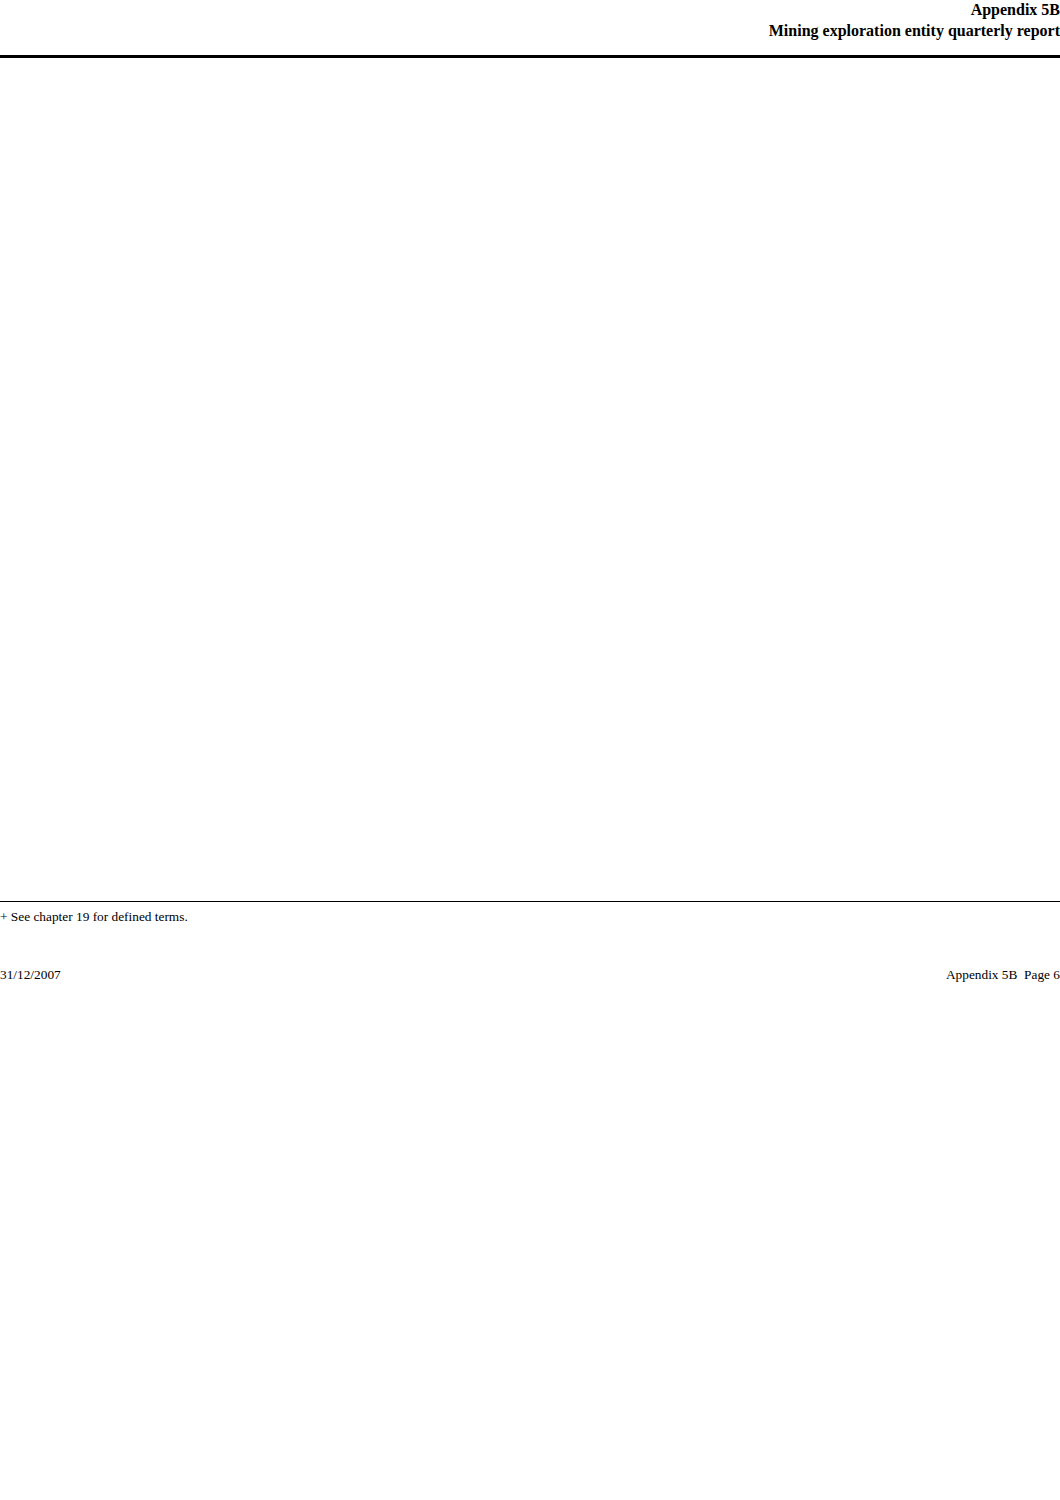Appendix 5B
Mining exploration entity quarterly report
+ See chapter 19 for defined terms.
31/12/2007 Appendix 5B Page 6